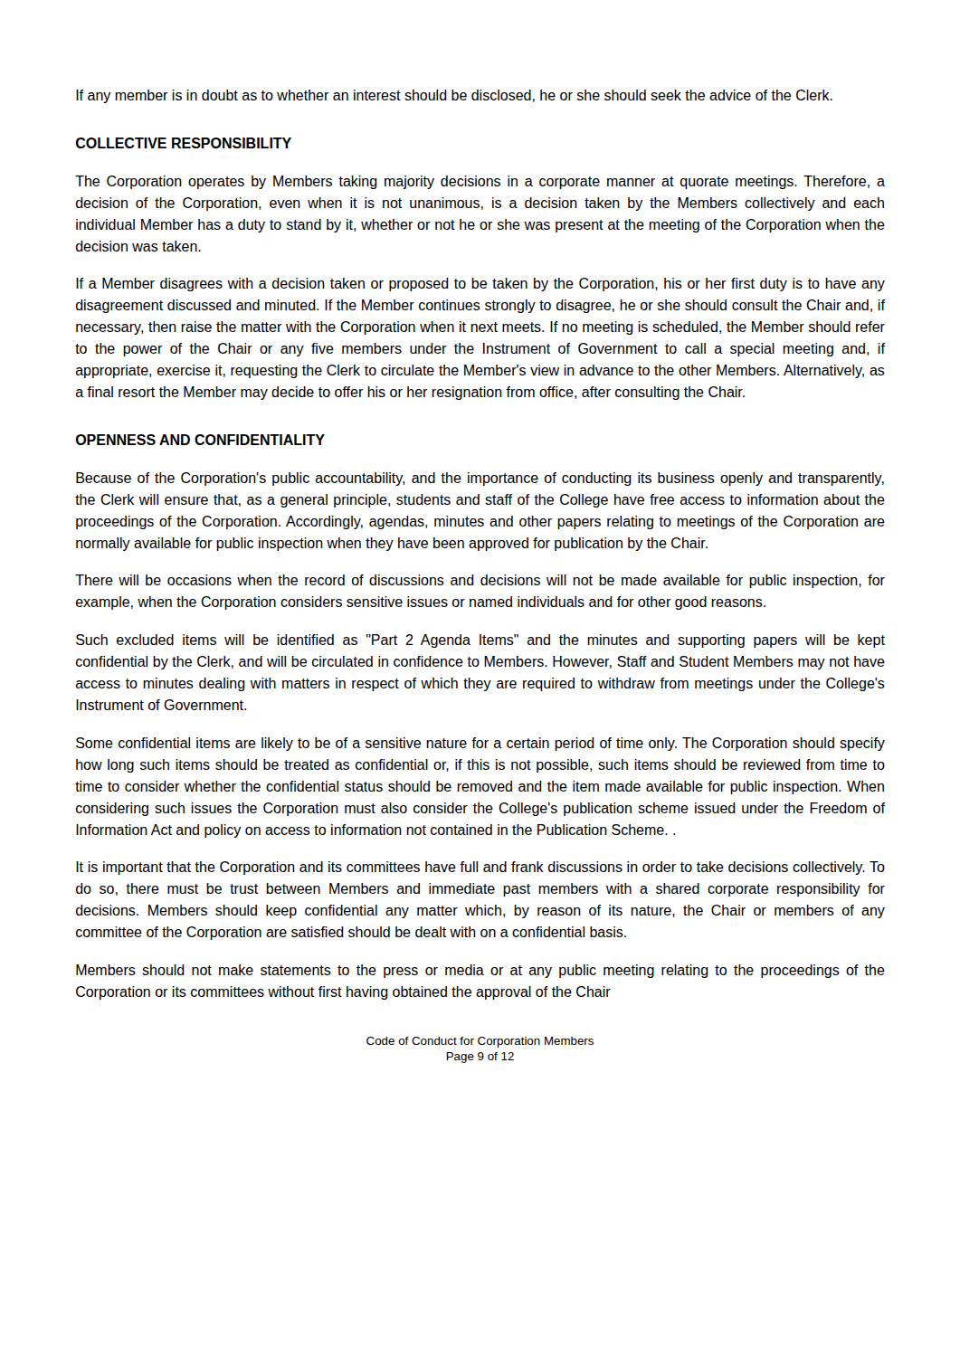If any member is in doubt as to whether an interest should be disclosed, he or she should seek the advice of the Clerk.
Collective Responsibility
The Corporation operates by Members taking majority decisions in a corporate manner at quorate meetings. Therefore, a decision of the Corporation, even when it is not unanimous, is a decision taken by the Members collectively and each individual Member has a duty to stand by it, whether or not he or she was present at the meeting of the Corporation when the decision was taken.
If a Member disagrees with a decision taken or proposed to be taken by the Corporation, his or her first duty is to have any disagreement discussed and minuted. If the Member continues strongly to disagree, he or she should consult the Chair and, if necessary, then raise the matter with the Corporation when it next meets. If no meeting is scheduled, the Member should refer to the power of the Chair or any five members under the Instrument of Government to call a special meeting and, if appropriate, exercise it, requesting the Clerk to circulate the Member's view in advance to the other Members. Alternatively, as a final resort the Member may decide to offer his or her resignation from office, after consulting the Chair.
Openness and Confidentiality
Because of the Corporation's public accountability, and the importance of conducting its business openly and transparently, the Clerk will ensure that, as a general principle, students and staff of the College have free access to information about the proceedings of the Corporation. Accordingly, agendas, minutes and other papers relating to meetings of the Corporation are normally available for public inspection when they have been approved for publication by the Chair.
There will be occasions when the record of discussions and decisions will not be made available for public inspection, for example, when the Corporation considers sensitive issues or named individuals and for other good reasons.
Such excluded items will be identified as "Part 2 Agenda Items" and the minutes and supporting papers will be kept confidential by the Clerk, and will be circulated in confidence to Members. However, Staff and Student Members may not have access to minutes dealing with matters in respect of which they are required to withdraw from meetings under the College's Instrument of Government.
Some confidential items are likely to be of a sensitive nature for a certain period of time only. The Corporation should specify how long such items should be treated as confidential or, if this is not possible, such items should be reviewed from time to time to consider whether the confidential status should be removed and the item made available for public inspection. When considering such issues the Corporation must also consider the College's publication scheme issued under the Freedom of Information Act and policy on access to information not contained in the Publication Scheme. .
It is important that the Corporation and its committees have full and frank discussions in order to take decisions collectively. To do so, there must be trust between Members and immediate past members with a shared corporate responsibility for decisions. Members should keep confidential any matter which, by reason of its nature, the Chair or members of any committee of the Corporation are satisfied should be dealt with on a confidential basis.
Members should not make statements to the press or media or at any public meeting relating to the proceedings of the Corporation or its committees without first having obtained the approval of the Chair
Code of Conduct for Corporation Members
Page 9 of 12